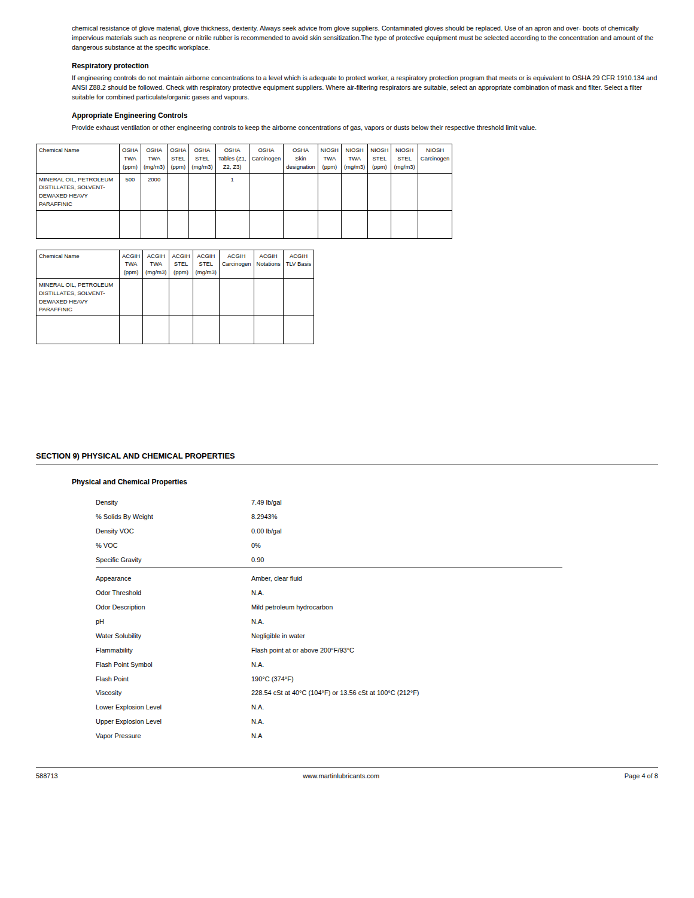chemical resistance of glove material, glove thickness, dexterity. Always seek advice from glove suppliers. Contaminated gloves should be replaced. Use of an apron and over- boots of chemically impervious materials such as neoprene or nitrile rubber is recommended to avoid skin sensitization.The type of protective equipment must be selected according to the concentration and amount of the dangerous substance at the specific workplace.
Respiratory protection
If engineering controls do not maintain airborne concentrations to a level which is adequate to protect worker, a respiratory protection program that meets or is equivalent to OSHA 29 CFR 1910.134 and ANSI Z88.2 should be followed. Check with respiratory protective equipment suppliers. Where air-filtering respirators are suitable, select an appropriate combination of mask and filter. Select a filter suitable for combined particulate/organic gases and vapours.
Appropriate Engineering Controls
Provide exhaust ventilation or other engineering controls to keep the airborne concentrations of gas, vapors or dusts below their respective threshold limit value.
| Chemical Name | OSHA TWA (ppm) | OSHA TWA (mg/m3) | OSHA STEL (ppm) | OSHA STEL (mg/m3) | OSHA Tables (Z1, Z2, Z3) | OSHA Carcinogen | OSHA Skin designation | NIOSH TWA (ppm) | NIOSH TWA (mg/m3) | NIOSH STEL (ppm) | NIOSH STEL (mg/m3) | NIOSH Carcinogen |
| --- | --- | --- | --- | --- | --- | --- | --- | --- | --- | --- | --- | --- |
| MINERAL OIL, PETROLEUM DISTILLATES, SOLVENT-DEWAXED HEAVY PARAFFINIC | 500 | 2000 | | | 1 | | | | | | | |
| Chemical Name | ACGIH TWA (ppm) | ACGIH TWA (mg/m3) | ACGIH STEL (ppm) | ACGIH STEL (mg/m3) | ACGIH Carcinogen | ACGIH Notations | ACGIH TLV Basis |
| --- | --- | --- | --- | --- | --- | --- | --- |
| MINERAL OIL, PETROLEUM DISTILLATES, SOLVENT-DEWAXED HEAVY PARAFFINIC | | | | | | | |
SECTION 9) PHYSICAL AND CHEMICAL PROPERTIES
Physical and Chemical Properties
| Density | 7.49 lb/gal |
| % Solids By Weight | 8.2943% |
| Density VOC | 0.00 lb/gal |
| % VOC | 0% |
| Specific Gravity | 0.90 |
| Appearance | Amber, clear fluid |
| Odor Threshold | N.A. |
| Odor Description | Mild petroleum hydrocarbon |
| pH | N.A. |
| Water Solubility | Negligible in water |
| Flammability | Flash point at or above 200°F/93°C |
| Flash Point Symbol | N.A. |
| Flash Point | 190°C (374°F) |
| Viscosity | 228.54 cSt at 40°C (104°F) or 13.56 cSt at 100°C (212°F) |
| Lower Explosion Level | N.A. |
| Upper Explosion Level | N.A. |
| Vapor Pressure | N.A |
588713 www.martinlubricants.com Page 4 of 8